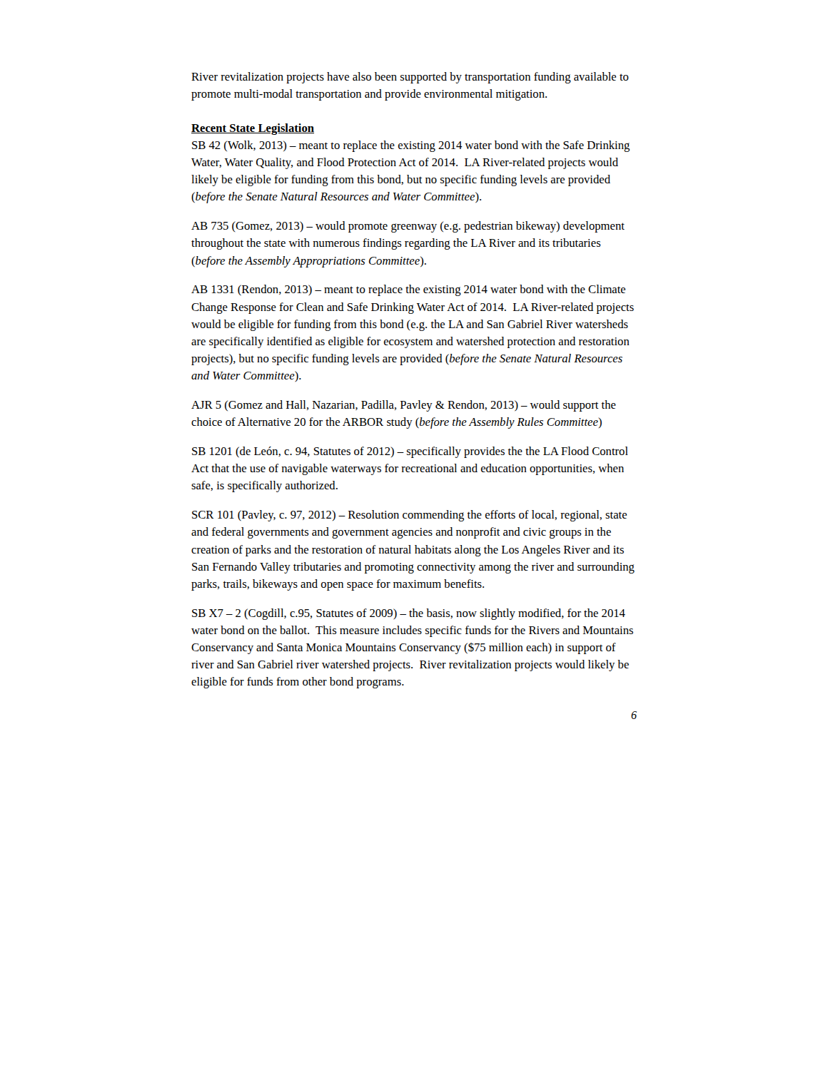River revitalization projects have also been supported by transportation funding available to promote multi-modal transportation and provide environmental mitigation.
Recent State Legislation
SB 42 (Wolk, 2013) – meant to replace the existing 2014 water bond with the Safe Drinking Water, Water Quality, and Flood Protection Act of 2014. LA River-related projects would likely be eligible for funding from this bond, but no specific funding levels are provided (before the Senate Natural Resources and Water Committee).
AB 735 (Gomez, 2013) – would promote greenway (e.g. pedestrian bikeway) development throughout the state with numerous findings regarding the LA River and its tributaries (before the Assembly Appropriations Committee).
AB 1331 (Rendon, 2013) – meant to replace the existing 2014 water bond with the Climate Change Response for Clean and Safe Drinking Water Act of 2014. LA River-related projects would be eligible for funding from this bond (e.g. the LA and San Gabriel River watersheds are specifically identified as eligible for ecosystem and watershed protection and restoration projects), but no specific funding levels are provided (before the Senate Natural Resources and Water Committee).
AJR 5 (Gomez and Hall, Nazarian, Padilla, Pavley & Rendon, 2013) – would support the choice of Alternative 20 for the ARBOR study (before the Assembly Rules Committee)
SB 1201 (de León, c. 94, Statutes of 2012) – specifically provides the the LA Flood Control Act that the use of navigable waterways for recreational and education opportunities, when safe, is specifically authorized.
SCR 101 (Pavley, c. 97, 2012) – Resolution commending the efforts of local, regional, state and federal governments and government agencies and nonprofit and civic groups in the creation of parks and the restoration of natural habitats along the Los Angeles River and its San Fernando Valley tributaries and promoting connectivity among the river and surrounding parks, trails, bikeways and open space for maximum benefits.
SB X7 – 2 (Cogdill, c.95, Statutes of 2009) – the basis, now slightly modified, for the 2014 water bond on the ballot. This measure includes specific funds for the Rivers and Mountains Conservancy and Santa Monica Mountains Conservancy ($75 million each) in support of river and San Gabriel river watershed projects. River revitalization projects would likely be eligible for funds from other bond programs.
6